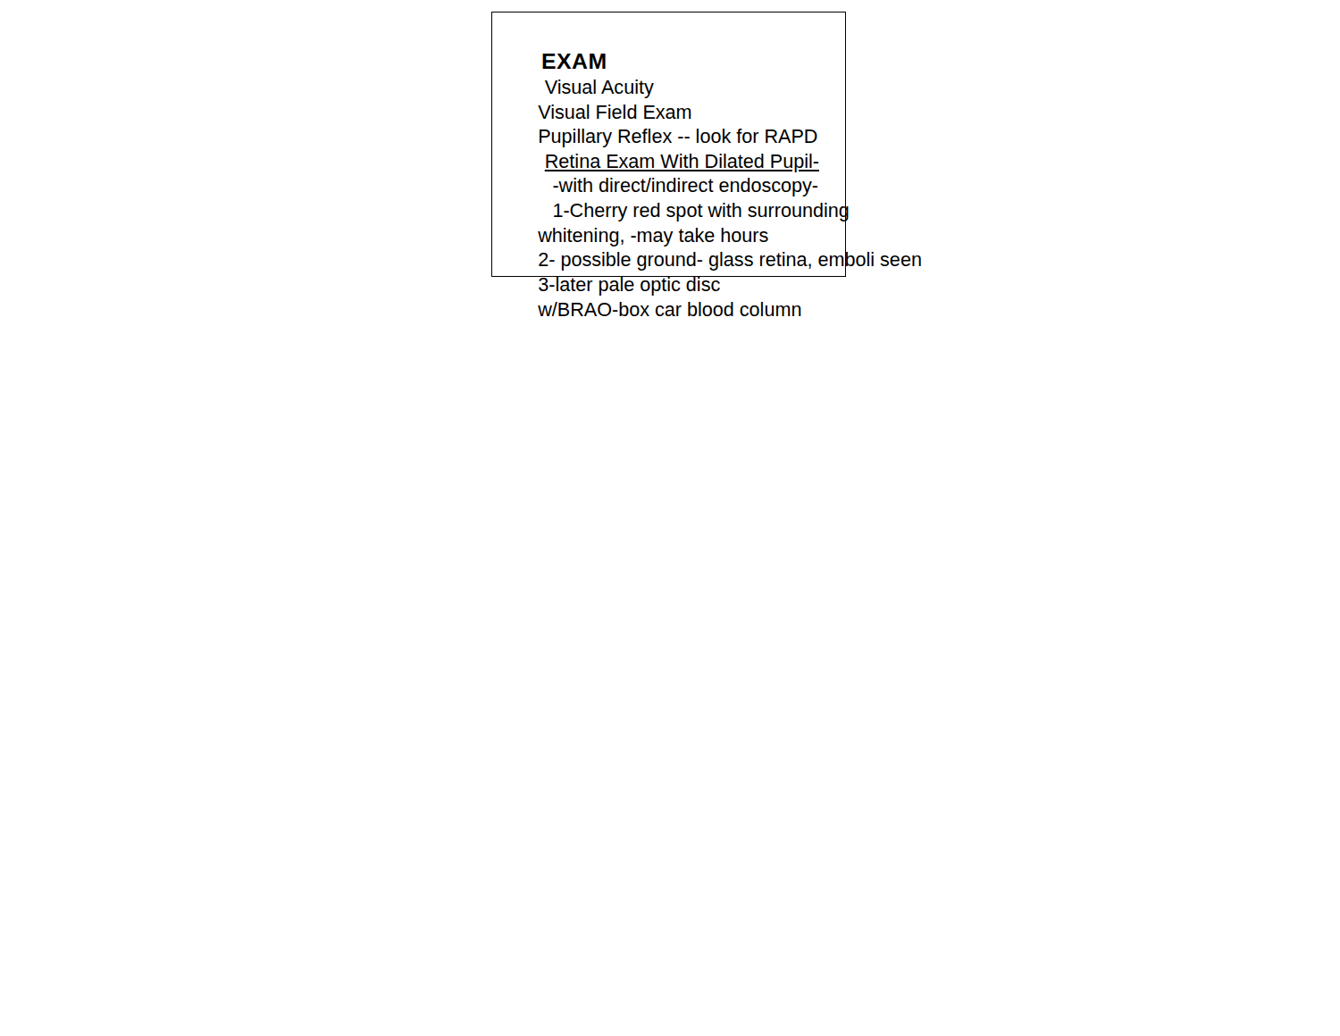EXAM
Visual Acuity
Visual Field Exam
Pupillary Reflex -- look for RAPD
Retina Exam With Dilated Pupil-
-with direct/indirect endoscopy-
1-Cherry red spot with surrounding
whitening, -may take hours
2- possible ground- glass retina, emboli seen
3-later pale optic disc
w/BRAO-box car blood column